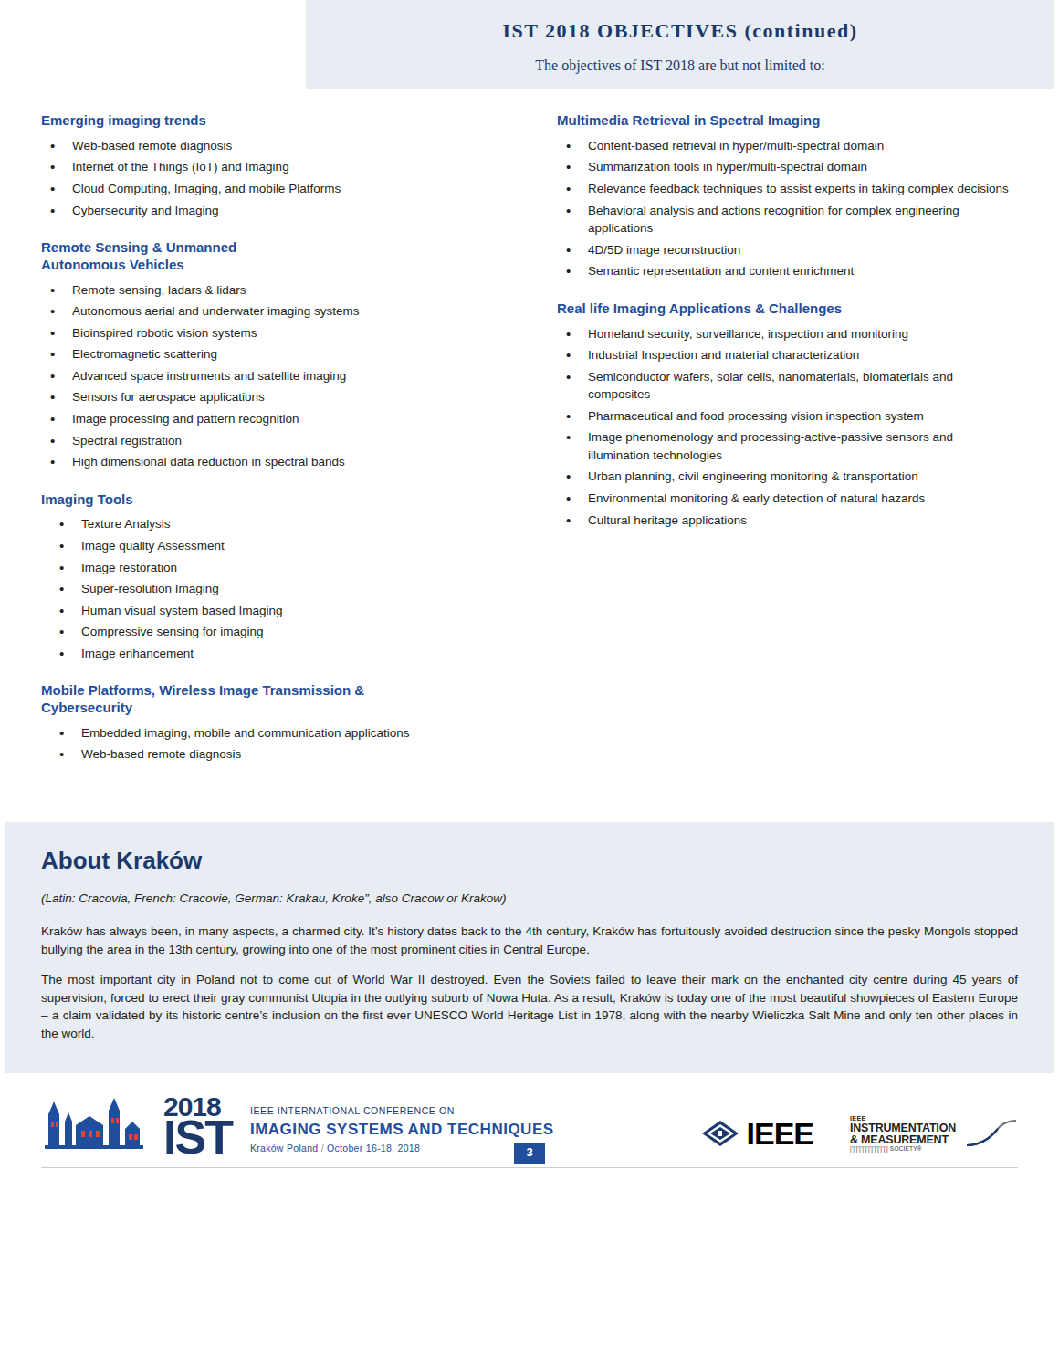IST 2018 OBJECTIVES (continued)
The objectives of IST 2018 are but not limited to:
Emerging imaging trends
Web-based remote diagnosis
Internet of the Things (IoT) and Imaging
Cloud Computing, Imaging, and mobile Platforms
Cybersecurity and Imaging
Remote Sensing & Unmanned
Autonomous Vehicles
Remote sensing, ladars & lidars
Autonomous aerial and underwater imaging systems
Bioinspired robotic vision systems
Electromagnetic scattering
Advanced space instruments and satellite imaging
Sensors for aerospace applications
Image processing and pattern recognition
Spectral registration
High dimensional data reduction in spectral bands
Imaging Tools
Texture Analysis
Image quality Assessment
Image restoration
Super-resolution Imaging
Human visual system based Imaging
Compressive sensing for imaging
Image enhancement
Mobile Platforms, Wireless Image Transmission &
Cybersecurity
Embedded imaging, mobile and communication applications
Web-based remote diagnosis
Multimedia Retrieval in Spectral Imaging
Content-based retrieval in hyper/multi-spectral domain
Summarization tools in hyper/multi-spectral domain
Relevance feedback techniques to assist experts in taking complex decisions
Behavioral analysis and actions recognition for complex engineering applications
4D/5D image reconstruction
Semantic representation and content enrichment
Real life Imaging Applications & Challenges
Homeland security, surveillance, inspection and monitoring
Industrial Inspection and material characterization
Semiconductor wafers, solar cells, nanomaterials, biomaterials and composites
Pharmaceutical and food processing vision inspection system
Image phenomenology and processing-active-passive sensors and illumination technologies
Urban planning, civil engineering monitoring & transportation
Environmental monitoring & early detection of natural hazards
Cultural heritage applications
About Kraków
(Latin: Cracovia, French: Cracovie, German: Krakau, Kroke”, also Cracow or Krakow)
Kraków has always been, in many aspects, a charmed city. It’s history dates back to the 4th century, Kraków has fortuitously avoided destruction since the pesky Mongols stopped bullying the area in the 13th century, growing into one of the most prominent cities in Central Europe.
The most important city in Poland not to come out of World War II destroyed. Even the Soviets failed to leave their mark on the enchanted city centre during 45 years of supervision, forced to erect their gray communist Utopia in the outlying suburb of Nowa Huta. As a result, Kraków is today one of the most beautiful showpieces of Eastern Europe – a claim validated by its historic centre’s inclusion on the first ever UNESCO World Heritage List in 1978, along with the nearby Wieliczka Salt Mine and only ten other places in the world.
2018
IST
IEEE INTERNATIONAL CONFERENCE ON
IMAGING SYSTEMS AND TECHNIQUES
Kraków Poland / October 16-18, 2018
IEEE
IEEE
INSTRUMENTATION
& MEASUREMENT
|'|'|'|'|'|'|'|'|'|'|'|'| SOCIETY®
3